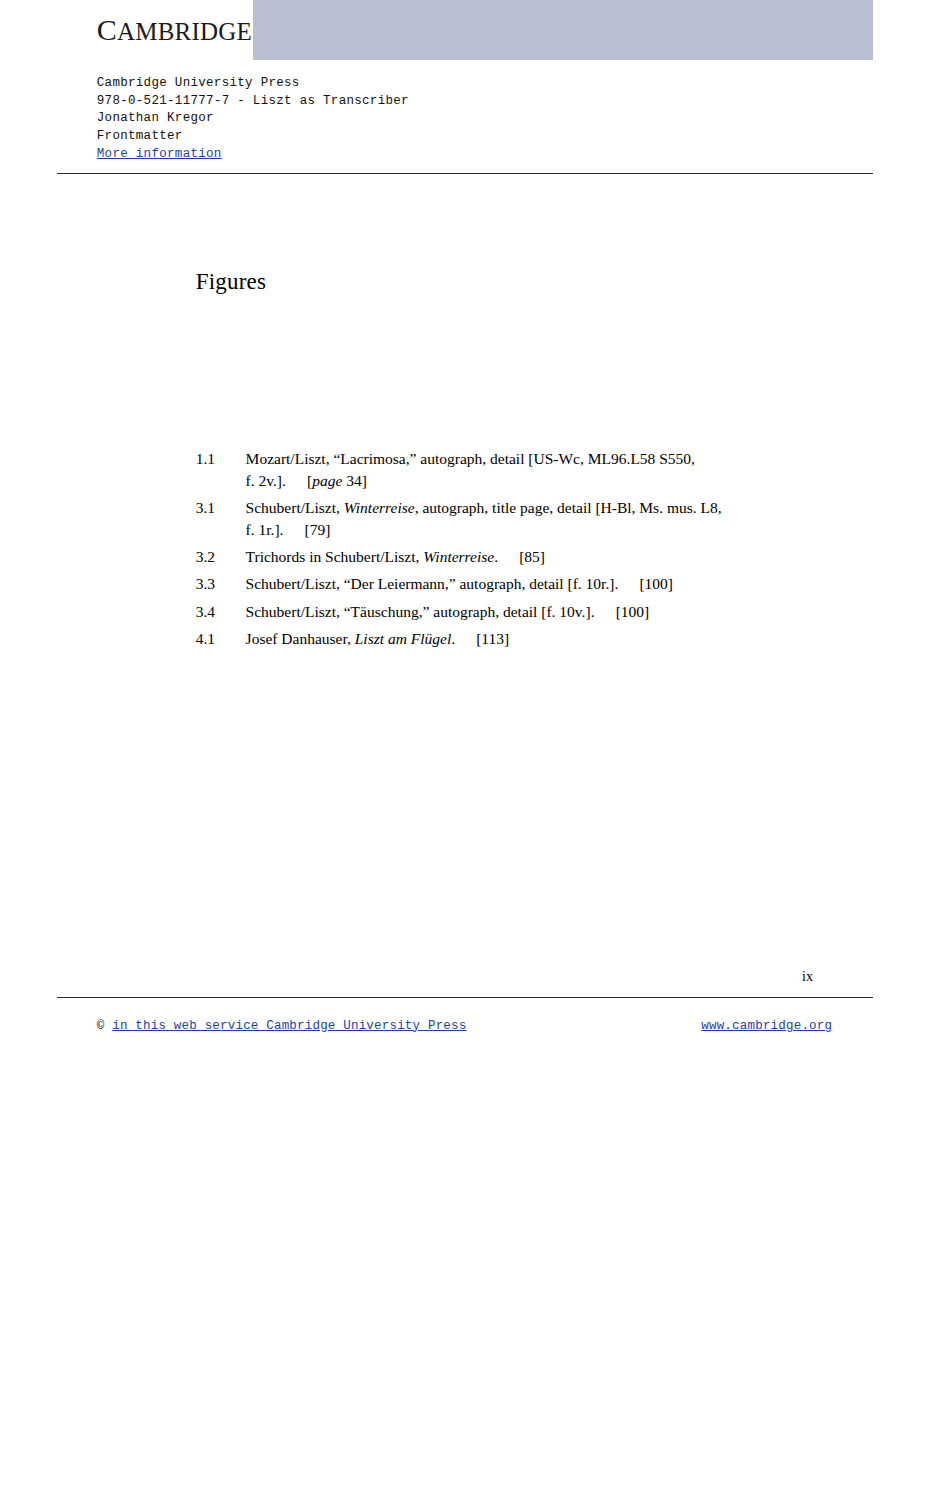CAMBRIDGE
Cambridge University Press
978-0-521-11777-7 - Liszt as Transcriber
Jonathan Kregor
Frontmatter
More information
Figures
| 1.1 | Mozart/Liszt, “Lacrimosa,” autograph, detail [US-Wc, ML96.L58 S550, f. 2v.]. [ page 34] |
| 3.1 | Schubert/Liszt, Winterreise , autograph, title page, detail [H-Bl, Ms. mus. L8, f. 1r.]. [79] |
| 3.2 | Trichords in Schubert/Liszt, Winterreise . [85] |
| 3.3 | Schubert/Liszt, “Der Leiermann,” autograph, detail [f. 10r.]. [100] |
| 3.4 | Schubert/Liszt, “Täuschung,” autograph, detail [f. 10v.]. [100] |
| 4.1 | Josef Danhauser, Liszt am Flügel . [113] |
ix
© in this web service Cambridge University Press
www.cambridge.org